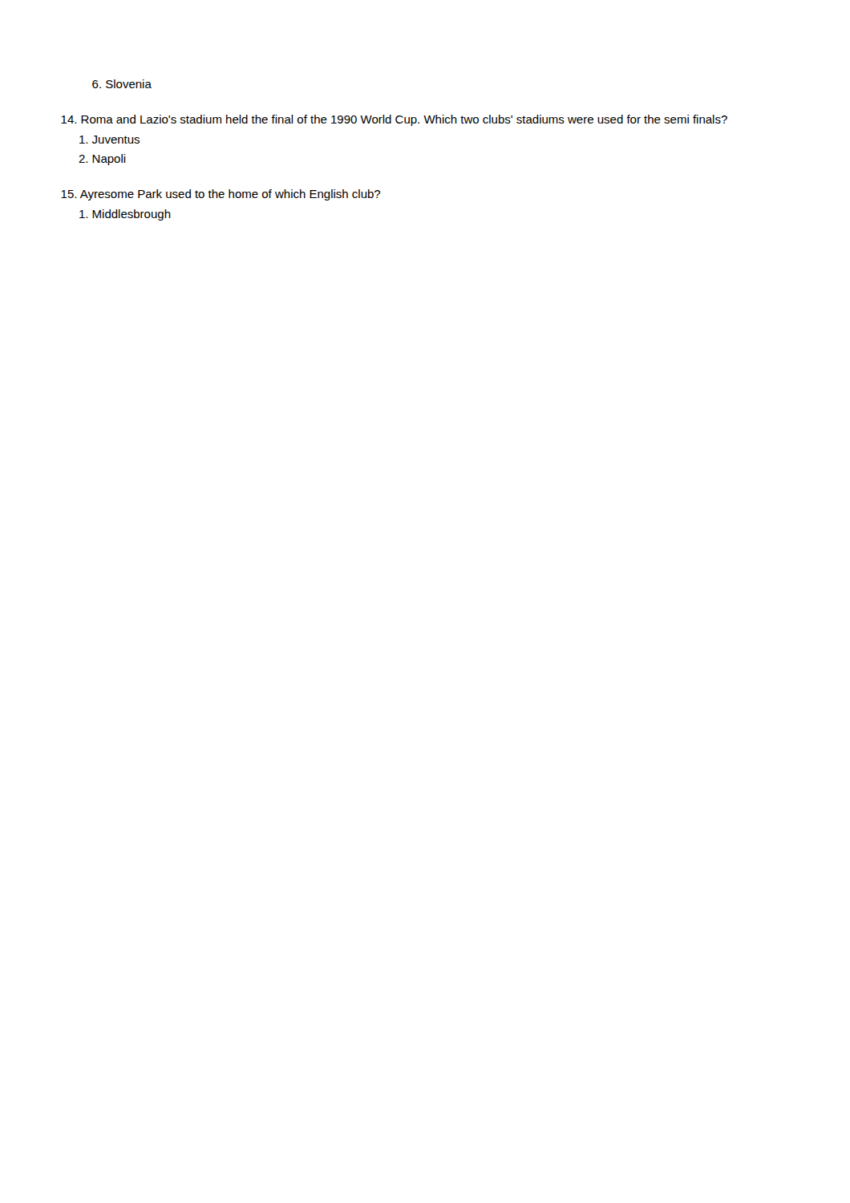6. Slovenia
14. Roma and Lazio's stadium held the final of the 1990 World Cup. Which two clubs' stadiums were used for the semi finals?
Juventus
Napoli
15. Ayresome Park used to the home of which English club?
Middlesbrough